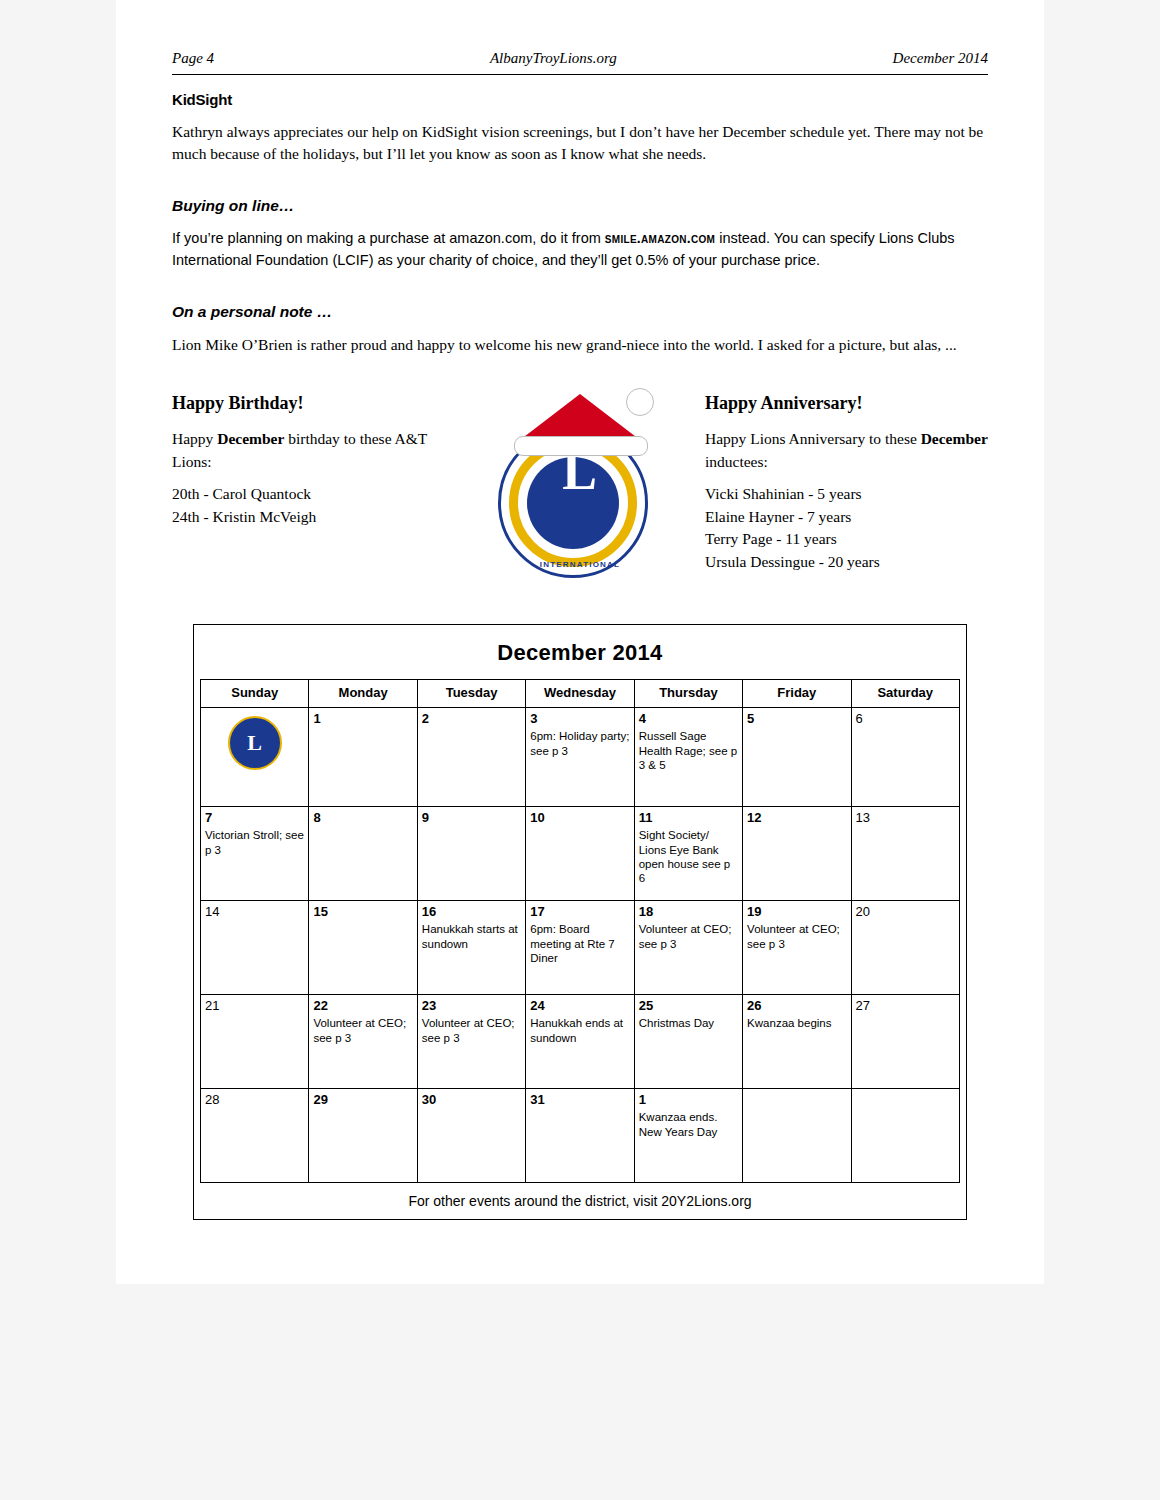Page 4 AlbanyTroyLions.org December 2014
KidSight
Kathryn always appreciates our help on KidSight vision screenings, but I don’t have her December schedule yet. There may not be much because of the holidays, but I’ll let you know as soon as I know what she needs.
Buying on line…
If you’re planning on making a purchase at amazon.com, do it from smile.amazon.com instead. You can specify Lions Clubs International Foundation (LCIF) as your charity of choice, and they’ll get 0.5% of your purchase price.
On a personal note …
Lion Mike O’Brien is rather proud and happy to welcome his new grand-niece into the world. I asked for a picture, but alas, ...
Happy Birthday!
Happy December birthday to these A&T Lions:
20th - Carol Quantock
24th - Kristin McVeigh
L
INTERNATIONAL
Happy Anniversary!
Happy Lions Anniversary to these December inductees:
Vicki Shahinian - 5 years
Elaine Hayner - 7 years
Terry Page - 11 years
Ursula Dessingue - 20 years
December 2014
| Sunday | Monday | Tuesday | Wednesday | Thursday | Friday | Saturday |
| --- | --- | --- | --- | --- | --- | --- |
| L | 1 | 2 | 3 6pm: Holiday party; see p 3 | 4 Russell Sage Health Rage; see p 3 & 5 | 5 | 6 |
| 7 Victorian Stroll; see p 3 | 8 | 9 | 10 | 11 Sight Society/ Lions Eye Bank open house see p 6 | 12 | 13 |
| 14 | 15 | 16 Hanukkah starts at sundown | 17 6pm: Board meeting at Rte 7 Diner | 18 Volunteer at CEO; see p 3 | 19 Volunteer at CEO; see p 3 | 20 |
| 21 | 22 Volunteer at CEO; see p 3 | 23 Volunteer at CEO; see p 3 | 24 Hanukkah ends at sundown | 25 Christmas Day | 26 Kwanzaa begins | 27 |
| 28 | 29 | 30 | 31 | 1 Kwanzaa ends. New Years Day | | |
For other events around the district, visit 20Y2Lions.org